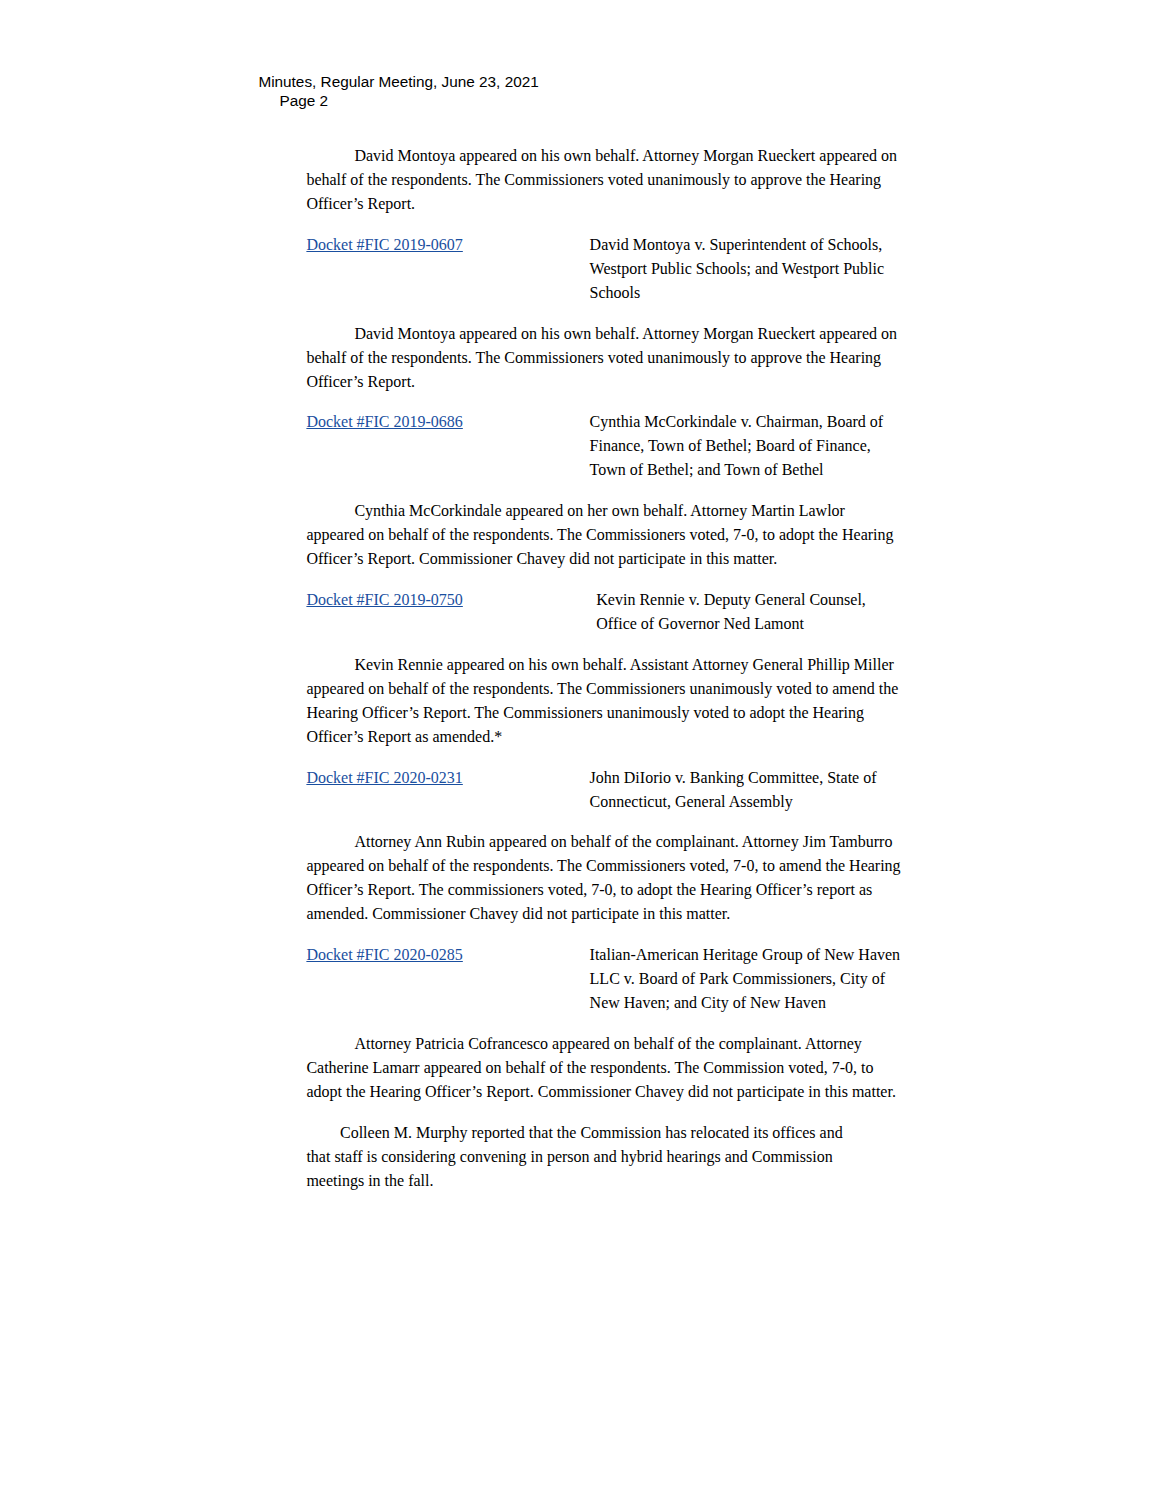Minutes, Regular Meeting, June 23, 2021
Page 2
David Montoya appeared on his own behalf. Attorney Morgan Rueckert appeared on behalf of the respondents. The Commissioners voted unanimously to approve the Hearing Officer’s Report.
Docket #FIC 2019-0607
David Montoya v. Superintendent of Schools, Westport Public Schools; and Westport Public Schools
David Montoya appeared on his own behalf. Attorney Morgan Rueckert appeared on behalf of the respondents. The Commissioners voted unanimously to approve the Hearing Officer’s Report.
Docket #FIC 2019-0686
Cynthia McCorkindale v. Chairman, Board of Finance, Town of Bethel; Board of Finance, Town of Bethel; and Town of Bethel
Cynthia McCorkindale appeared on her own behalf. Attorney Martin Lawlor appeared on behalf of the respondents. The Commissioners voted, 7-0, to adopt the Hearing Officer’s Report. Commissioner Chavey did not participate in this matter.
Docket #FIC 2019-0750
Kevin Rennie v. Deputy General Counsel, Office of Governor Ned Lamont
Kevin Rennie appeared on his own behalf. Assistant Attorney General Phillip Miller appeared on behalf of the respondents. The Commissioners unanimously voted to amend the Hearing Officer’s Report. The Commissioners unanimously voted to adopt the Hearing Officer’s Report as amended.*
Docket #FIC 2020-0231
John DiIorio v. Banking Committee, State of Connecticut, General Assembly
Attorney Ann Rubin appeared on behalf of the complainant. Attorney Jim Tamburro appeared on behalf of the respondents. The Commissioners voted, 7-0, to amend the Hearing Officer’s Report. The commissioners voted, 7-0, to adopt the Hearing Officer’s report as amended. Commissioner Chavey did not participate in this matter.
Docket #FIC 2020-0285
Italian-American Heritage Group of New Haven LLC v. Board of Park Commissioners, City of New Haven; and City of New Haven
Attorney Patricia Cofrancesco appeared on behalf of the complainant. Attorney Catherine Lamarr appeared on behalf of the respondents. The Commission voted, 7-0, to adopt the Hearing Officer’s Report. Commissioner Chavey did not participate in this matter.
Colleen M. Murphy reported that the Commission has relocated its offices and
that staff is considering convening in person and hybrid hearings and Commission
meetings in the fall.